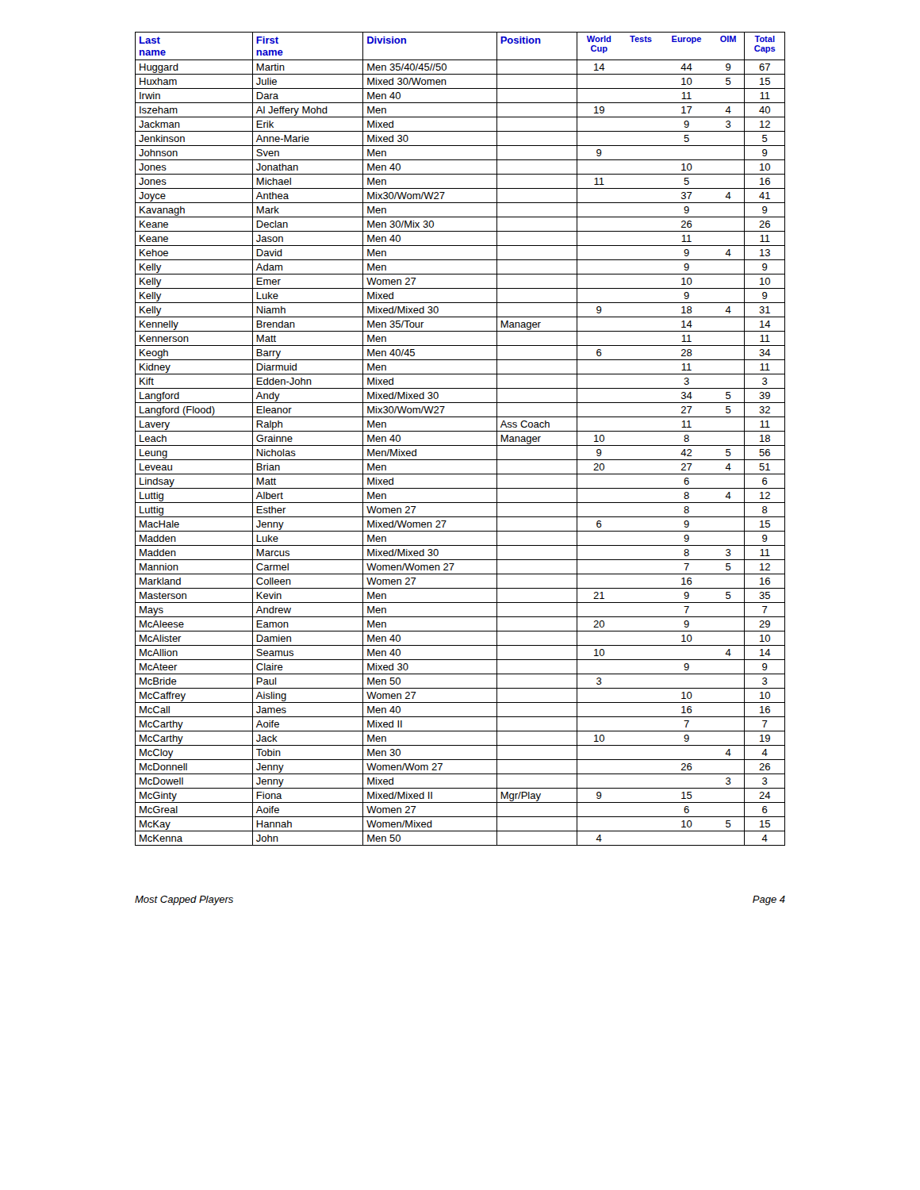| Last name | First name | Division | Position | World Cup | Tests | Europe | OIM | Total Caps |
| --- | --- | --- | --- | --- | --- | --- | --- | --- |
| Huggard | Martin | Men 35/40/45//50 | | 14 | | 44 | 9 | 67 |
| Huxham | Julie | Mixed 30/Women | | | | 10 | 5 | 15 |
| Irwin | Dara | Men 40 | | | | 11 | | 11 |
| Iszeham | Al Jeffery Mohd | Men | | 19 | | 17 | 4 | 40 |
| Jackman | Erik | Mixed | | | | 9 | 3 | 12 |
| Jenkinson | Anne-Marie | Mixed 30 | | | | 5 | | 5 |
| Johnson | Sven | Men | | 9 | | | | 9 |
| Jones | Jonathan | Men 40 | | | | 10 | | 10 |
| Jones | Michael | Men | | 11 | | 5 | | 16 |
| Joyce | Anthea | Mix30/Wom/W27 | | | | 37 | 4 | 41 |
| Kavanagh | Mark | Men | | | | 9 | | 9 |
| Keane | Declan | Men 30/Mix 30 | | | | 26 | | 26 |
| Keane | Jason | Men 40 | | | | 11 | | 11 |
| Kehoe | David | Men | | | | 9 | 4 | 13 |
| Kelly | Adam | Men | | | | 9 | | 9 |
| Kelly | Emer | Women 27 | | | | 10 | | 10 |
| Kelly | Luke | Mixed | | | | 9 | | 9 |
| Kelly | Niamh | Mixed/Mixed 30 | | 9 | | 18 | 4 | 31 |
| Kennelly | Brendan | Men 35/Tour | Manager | | | 14 | | 14 |
| Kennerson | Matt | Men | | | | 11 | | 11 |
| Keogh | Barry | Men 40/45 | | 6 | | 28 | | 34 |
| Kidney | Diarmuid | Men | | | | 11 | | 11 |
| Kift | Edden-John | Mixed | | | | 3 | | 3 |
| Langford | Andy | Mixed/Mixed 30 | | | | 34 | 5 | 39 |
| Langford (Flood) | Eleanor | Mix30/Wom/W27 | | | | 27 | 5 | 32 |
| Lavery | Ralph | Men | Ass Coach | | | 11 | | 11 |
| Leach | Grainne | Men 40 | Manager | 10 | | 8 | | 18 |
| Leung | Nicholas | Men/Mixed | | 9 | | 42 | 5 | 56 |
| Leveau | Brian | Men | | 20 | | 27 | 4 | 51 |
| Lindsay | Matt | Mixed | | | | 6 | | 6 |
| Luttig | Albert | Men | | | | 8 | 4 | 12 |
| Luttig | Esther | Women 27 | | | | 8 | | 8 |
| MacHale | Jenny | Mixed/Women 27 | | 6 | | 9 | | 15 |
| Madden | Luke | Men | | | | 9 | | 9 |
| Madden | Marcus | Mixed/Mixed 30 | | | | 8 | 3 | 11 |
| Mannion | Carmel | Women/Women 27 | | | | 7 | 5 | 12 |
| Markland | Colleen | Women 27 | | | | 16 | | 16 |
| Masterson | Kevin | Men | | 21 | | 9 | 5 | 35 |
| Mays | Andrew | Men | | | | 7 | | 7 |
| McAleese | Eamon | Men | | 20 | | 9 | | 29 |
| McAlister | Damien | Men 40 | | | | 10 | | 10 |
| McAllion | Seamus | Men 40 | | 10 | | | 4 | 14 |
| McAteer | Claire | Mixed 30 | | | | 9 | | 9 |
| McBride | Paul | Men 50 | | 3 | | | | 3 |
| McCaffrey | Aisling | Women 27 | | | | 10 | | 10 |
| McCall | James | Men 40 | | | | 16 | | 16 |
| McCarthy | Aoife | Mixed II | | | | 7 | | 7 |
| McCarthy | Jack | Men | | 10 | | 9 | | 19 |
| McCloy | Tobin | Men 30 | | | | | 4 | 4 |
| McDonnell | Jenny | Women/Wom 27 | | | | 26 | | 26 |
| McDowell | Jenny | Mixed | | | | | 3 | 3 |
| McGinty | Fiona | Mixed/Mixed II | Mgr/Play | 9 | | 15 | | 24 |
| McGreal | Aoife | Women 27 | | | | 6 | | 6 |
| McKay | Hannah | Women/Mixed | | | | 10 | 5 | 15 |
| McKenna | John | Men 50 | | 4 | | | | 4 |
Most Capped Players Page 4